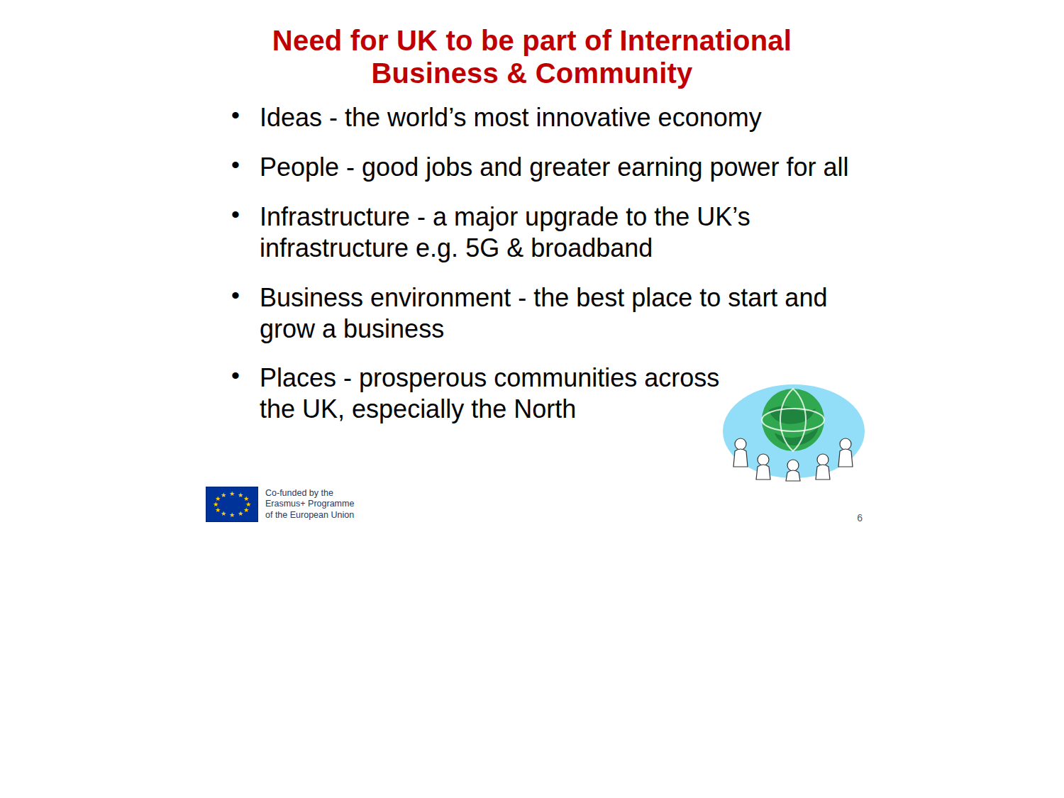Need for UK to be part of International Business & Community
Ideas - the world’s most innovative economy
People - good jobs and greater earning power for all
Infrastructure - a major upgrade to the UK’s infrastructure e.g. 5G & broadband
Business environment - the best place to start and grow a business
Places - prosperous communities across the UK, especially the North
Co-funded by the
Erasmus+ Programme
of the European Union
6